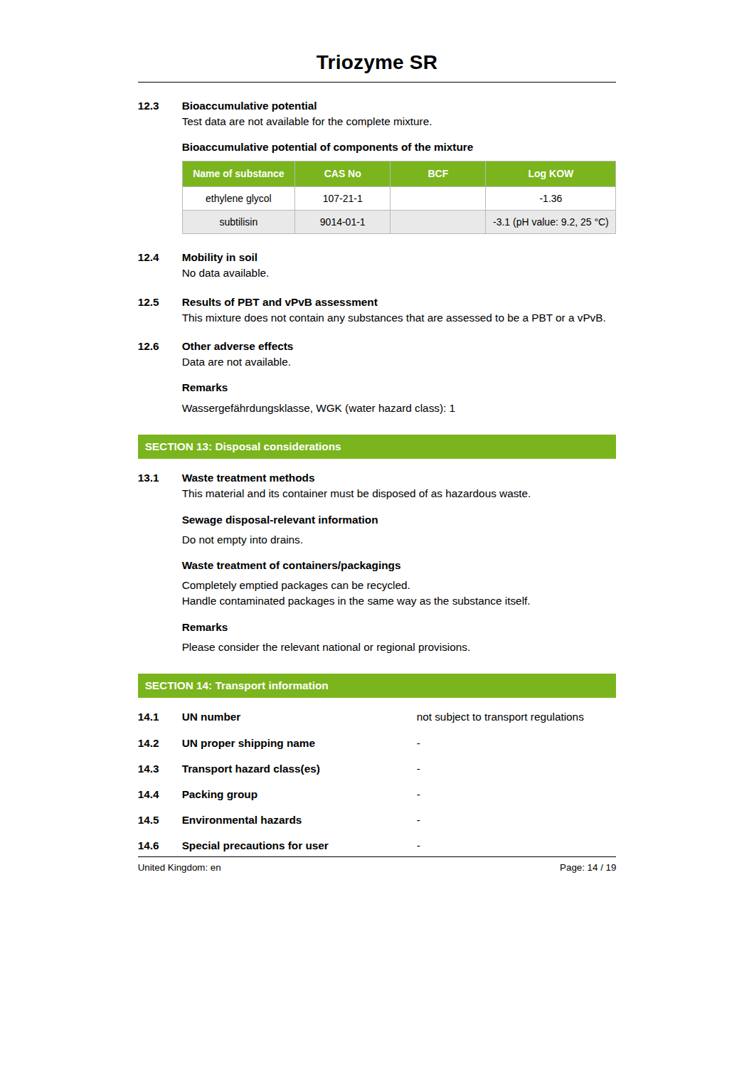Triozyme SR
12.3
Bioaccumulative potential
Test data are not available for the complete mixture.
Bioaccumulative potential of components of the mixture
| Name of substance | CAS No | BCF | Log KOW |
| --- | --- | --- | --- |
| ethylene glycol | 107-21-1 | | -1.36 |
| subtilisin | 9014-01-1 | | -3.1 (pH value: 9.2, 25 °C) |
12.4
Mobility in soil
No data available.
12.5
Results of PBT and vPvB assessment
This mixture does not contain any substances that are assessed to be a PBT or a vPvB.
12.6
Other adverse effects
Data are not available.
Remarks
Wassergefährdungsklasse, WGK (water hazard class): 1
SECTION 13: Disposal considerations
13.1
Waste treatment methods
This material and its container must be disposed of as hazardous waste.
Sewage disposal-relevant information
Do not empty into drains.
Waste treatment of containers/packagings
Completely emptied packages can be recycled.
Handle contaminated packages in the same way as the substance itself.
Remarks
Please consider the relevant national or regional provisions.
SECTION 14: Transport information
14.1
UN number
not subject to transport regulations
14.2
UN proper shipping name
-
14.3
Transport hazard class(es)
-
14.4
Packing group
-
14.5
Environmental hazards
-
14.6
Special precautions for user
-
United Kingdom: en Page: 14 / 19